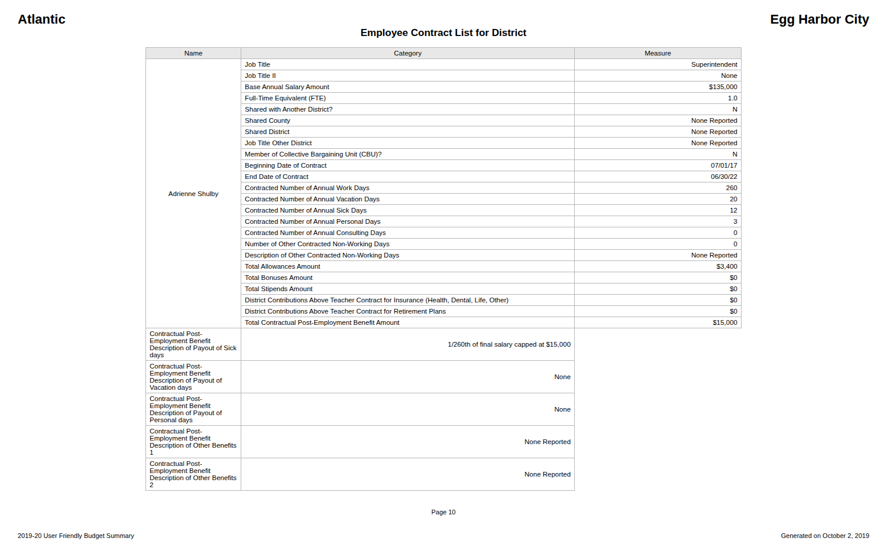Atlantic Egg Harbor City
Employee Contract List for District
| Name | Category | Measure |
| --- | --- | --- |
| Adrienne Shulby | Job Title | Superintendent |
| Job Title II | None |
| Base Annual Salary Amount | $135,000 |
| Full-Time Equivalent (FTE) | 1.0 |
| Shared with Another District? | N |
| Shared County | None Reported |
| Shared District | None Reported |
| Job Title Other District | None Reported |
| Member of Collective Bargaining Unit (CBU)? | N |
| Beginning Date of Contract | 07/01/17 |
| End Date of Contract | 06/30/22 |
| Contracted Number of Annual Work Days | 260 |
| Contracted Number of Annual Vacation Days | 20 |
| Contracted Number of Annual Sick Days | 12 |
| Contracted Number of Annual Personal Days | 3 |
| Contracted Number of Annual Consulting Days | 0 |
| Number of Other Contracted Non-Working Days | 0 |
| Description of Other Contracted Non-Working Days | None Reported |
| Total Allowances Amount | $3,400 |
| Total Bonuses Amount | $0 |
| Total Stipends Amount | $0 |
| District Contributions Above Teacher Contract for Insurance (Health, Dental, Life, Other) | $0 |
| District Contributions Above Teacher Contract for Retirement Plans | $0 |
| Total Contractual Post-Employment Benefit Amount | $15,000 |
| Contractual Post-Employment Benefit Description of Payout of Sick days | 1/260th of final salary capped at $15,000 |
| Contractual Post-Employment Benefit Description of Payout of Vacation days | None |
| Contractual Post-Employment Benefit Description of Payout of Personal days | None |
| Contractual Post-Employment Benefit Description of Other Benefits 1 | None Reported |
| Contractual Post-Employment Benefit Description of Other Benefits 2 | None Reported |
Page 10
2019-20 User Friendly Budget Summary Generated on October 2, 2019